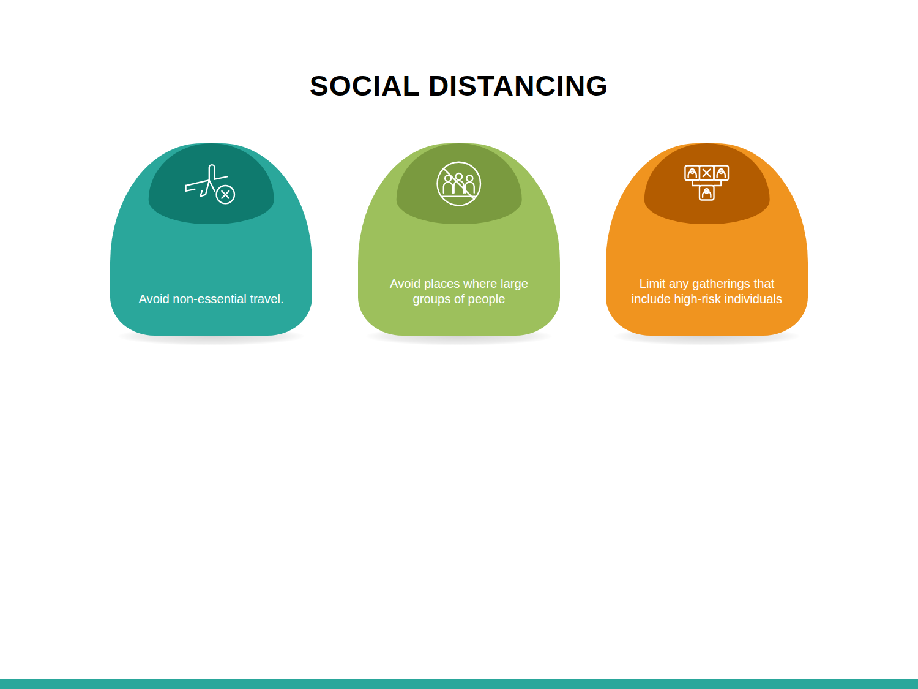SOCIAL DISTANCING
Avoid non-essential travel.
Avoid places where large groups of people
Limit any gatherings that include high-risk individuals